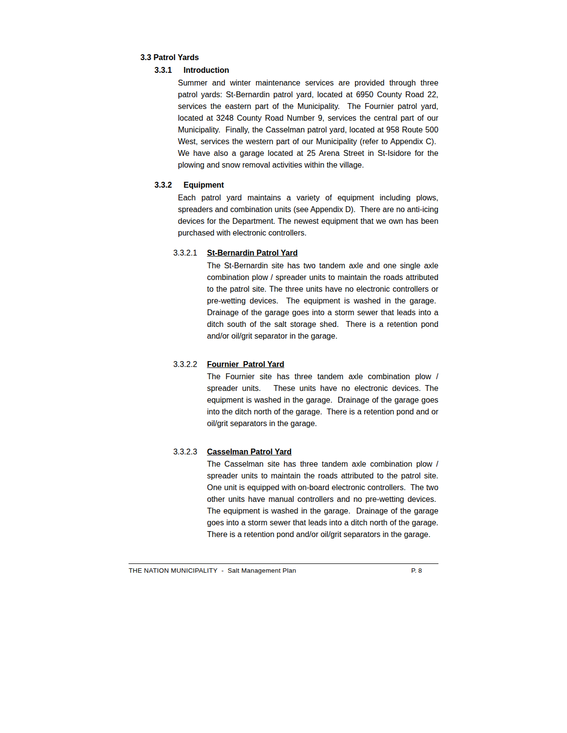3.3 Patrol Yards
3.3.1 Introduction
Summer and winter maintenance services are provided through three patrol yards: St-Bernardin patrol yard, located at 6950 County Road 22, services the eastern part of the Municipality. The Fournier patrol yard, located at 3248 County Road Number 9, services the central part of our Municipality. Finally, the Casselman patrol yard, located at 958 Route 500 West, services the western part of our Municipality (refer to Appendix C). We have also a garage located at 25 Arena Street in St-Isidore for the plowing and snow removal activities within the village.
3.3.2 Equipment
Each patrol yard maintains a variety of equipment including plows, spreaders and combination units (see Appendix D). There are no anti-icing devices for the Department. The newest equipment that we own has been purchased with electronic controllers.
3.3.2.1 St-Bernardin Patrol Yard
The St-Bernardin site has two tandem axle and one single axle combination plow / spreader units to maintain the roads attributed to the patrol site. The three units have no electronic controllers or pre-wetting devices. The equipment is washed in the garage. Drainage of the garage goes into a storm sewer that leads into a ditch south of the salt storage shed. There is a retention pond and/or oil/grit separator in the garage.
3.3.2.2 Fournier Patrol Yard
The Fournier site has three tandem axle combination plow / spreader units. These units have no electronic devices. The equipment is washed in the garage. Drainage of the garage goes into the ditch north of the garage. There is a retention pond and or oil/grit separators in the garage.
3.3.2.3 Casselman Patrol Yard
The Casselman site has three tandem axle combination plow / spreader units to maintain the roads attributed to the patrol site. One unit is equipped with on-board electronic controllers. The two other units have manual controllers and no pre-wetting devices. The equipment is washed in the garage. Drainage of the garage goes into a storm sewer that leads into a ditch north of the garage. There is a retention pond and/or oil/grit separators in the garage.
THE NATION MUNICIPALITY - Salt Management Plan P. 8